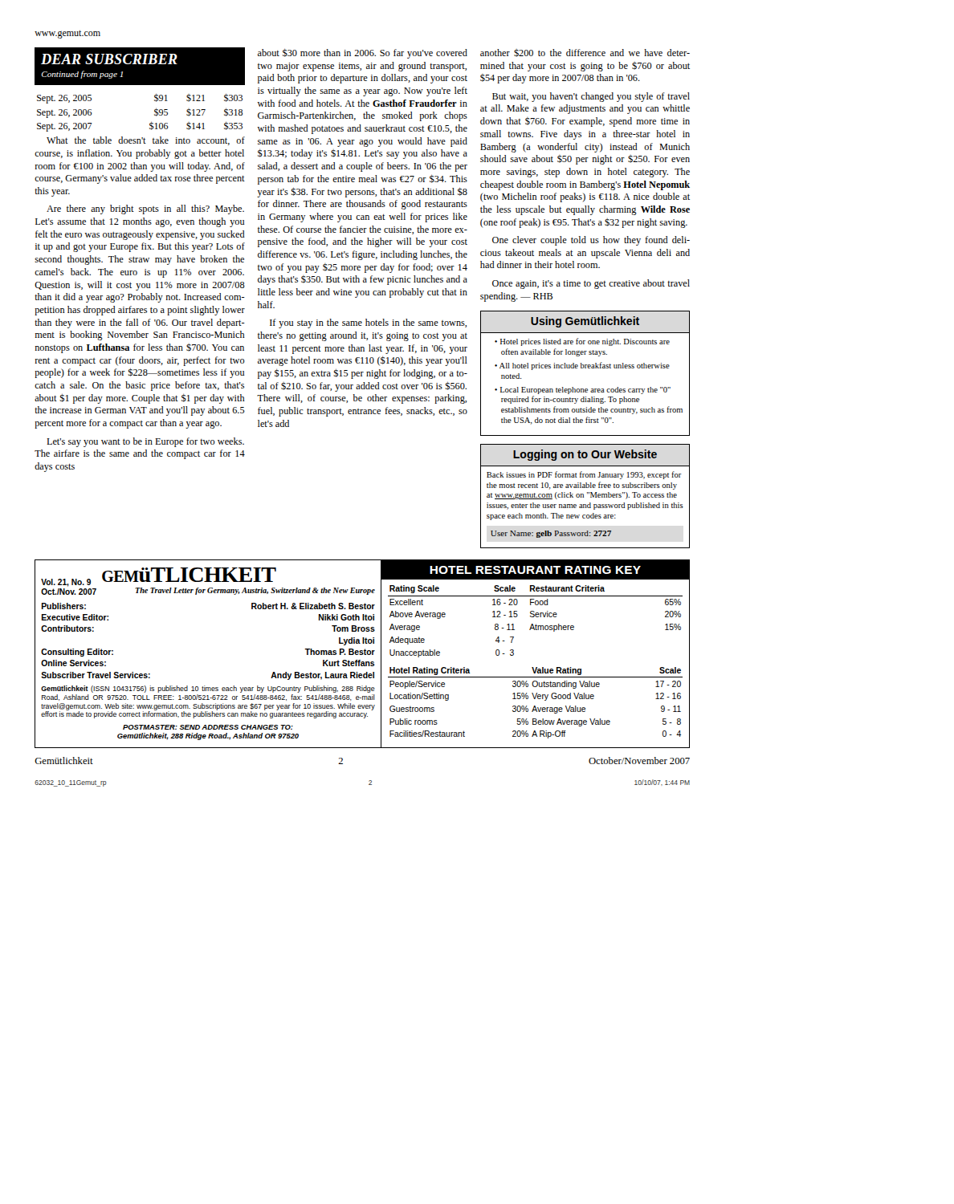www.gemut.com
DEAR SUBSCRIBER
Continued from page 1
| Sept. 26, 2005 | $91 | $121 | $303 |
| Sept. 26, 2006 | $95 | $127 | $318 |
| Sept. 26, 2007 | $106 | $141 | $353 |
What the table doesn't take into account, of course, is inflation. You probably got a better hotel room for €100 in 2002 than you will today. And, of course, Germany's value added tax rose three percent this year.
Are there any bright spots in all this? Maybe. Let's assume that 12 months ago, even though you felt the euro was outrageously expensive, you sucked it up and got your Europe fix. But this year? Lots of second thoughts. The straw may have broken the camel's back. The euro is up 11% over 2006. Question is, will it cost you 11% more in 2007/08 than it did a year ago? Probably not. Increased competition has dropped airfares to a point slightly lower than they were in the fall of '06. Our travel department is booking November San Francisco-Munich nonstops on Lufthansa for less than $700. You can rent a compact car (four doors, air, perfect for two people) for a week for $228—sometimes less if you catch a sale. On the basic price before tax, that's about $1 per day more. Couple that $1 per day with the increase in German VAT and you'll pay about 6.5 percent more for a compact car than a year ago.
Let's say you want to be in Europe for two weeks. The airfare is the same and the compact car for 14 days costs
about $30 more than in 2006. So far you've covered two major expense items, air and ground transport, paid both prior to departure in dollars, and your cost is virtually the same as a year ago. Now you're left with food and hotels. At the Gasthof Fraudorfer in Garmisch-Partenkirchen, the smoked pork chops with mashed potatoes and sauerkraut cost €10.5, the same as in '06. A year ago you would have paid $13.34; today it's $14.81. Let's say you also have a salad, a dessert and a couple of beers. In '06 the per person tab for the entire meal was €27 or $34. This year it's $38. For two persons, that's an additional $8 for dinner. There are thousands of good restaurants in Germany where you can eat well for prices like these. Of course the fancier the cuisine, the more expensive the food, and the higher will be your cost difference vs. '06. Let's figure, including lunches, the two of you pay $25 more per day for food; over 14 days that's $350. But with a few picnic lunches and a little less beer and wine you can probably cut that in half.
If you stay in the same hotels in the same towns, there's no getting around it, it's going to cost you at least 11 percent more than last year. If, in '06, your average hotel room was €110 ($140), this year you'll pay $155, an extra $15 per night for lodging, or a total of $210. So far, your added cost over '06 is $560. There will, of course, be other expenses: parking, fuel, public transport, entrance fees, snacks, etc., so let's add
another $200 to the difference and we have determined that your cost is going to be $760 or about $54 per day more in 2007/08 than in '06.
But wait, you haven't changed you style of travel at all. Make a few adjustments and you can whittle down that $760. For example, spend more time in small towns. Five days in a three-star hotel in Bamberg (a wonderful city) instead of Munich should save about $50 per night or $250. For even more savings, step down in hotel category. The cheapest double room in Bamberg's Hotel Nepomuk (two Michelin roof peaks) is €118. A nice double at the less upscale but equally charming Wilde Rose (one roof peak) is €95. That's a $32 per night saving.
One clever couple told us how they found delicious takeout meals at an upscale Vienna deli and had dinner in their hotel room.
Once again, it's a time to get creative about travel spending. — RHB
Using Gemütlichkeit
• Hotel prices listed are for one night. Discounts are often available for longer stays.
• All hotel prices include breakfast unless otherwise noted.
• Local European telephone area codes carry the "0" required for in-country dialing. To phone establishments from outside the country, such as from the USA, do not dial the first "0".
Logging on to Our Website
Back issues in PDF format from January 1993, except for the most recent 10, are available free to subscribers only at www.gemut.com (click on "Members"). To access the issues, enter the user name and password published in this space each month. The new codes are:
User Name: gelb Password: 2727
Vol. 21, No. 9
Oct./Nov. 2007
GEMüTLICHKEIT
The Travel Letter for Germany, Austria, Switzerland & the New Europe
| Publishers: | Robert H. & Elizabeth S. Bestor |
| Executive Editor: | Nikki Goth Itoi |
| Contributors: | Tom Bross |
| | Lydia Itoi |
| Consulting Editor: | Thomas P. Bestor |
| Online Services: | Kurt Steffans |
| Subscriber Travel Services: | Andy Bestor, Laura Riedel |
Gemütlichkeit (ISSN 10431756) is published 10 times each year by UpCountry Publishing, 288 Ridge Road, Ashland OR 97520. TOLL FREE: 1-800/521-6722 or 541/488-8462, fax: 541/488-8468, e-mail travel@gemut.com. Web site: www.gemut.com. Subscriptions are $67 per year for 10 issues. While every effort is made to provide correct information, the publishers can make no guarantees regarding accuracy.
POSTMASTER: SEND ADDRESS CHANGES TO:
Gemütlichkeit, 288 Ridge Road., Ashland OR 97520
HOTEL RESTAURANT RATING KEY
| Rating Scale | Scale | Restaurant Criteria | |
| --- | --- | --- | --- |
| Excellent | 16 - 20 | Food | 65% |
| Above Average | 12 - 15 | Service | 20% |
| Average | 8 - 11 | Atmosphere | 15% |
| Adequate | 4 - 7 | | |
| Unacceptable | 0 - 3 | | |
| Hotel Rating Criteria | | Value Rating | Scale |
| --- | --- | --- | --- |
| People/Service | 30% | Outstanding Value | 17 - 20 |
| Location/Setting | 15% | Very Good Value | 12 - 16 |
| Guestrooms | 30% | Average Value | 9 - 11 |
| Public rooms | 5% | Below Average Value | 5 - 8 |
| Facilities/Restaurant | 20% | A Rip-Off | 0 - 4 |
Gemütlichkeit
2
October/November 2007
62032_10_11Gemut_rp 2 10/10/07, 1:44 PM